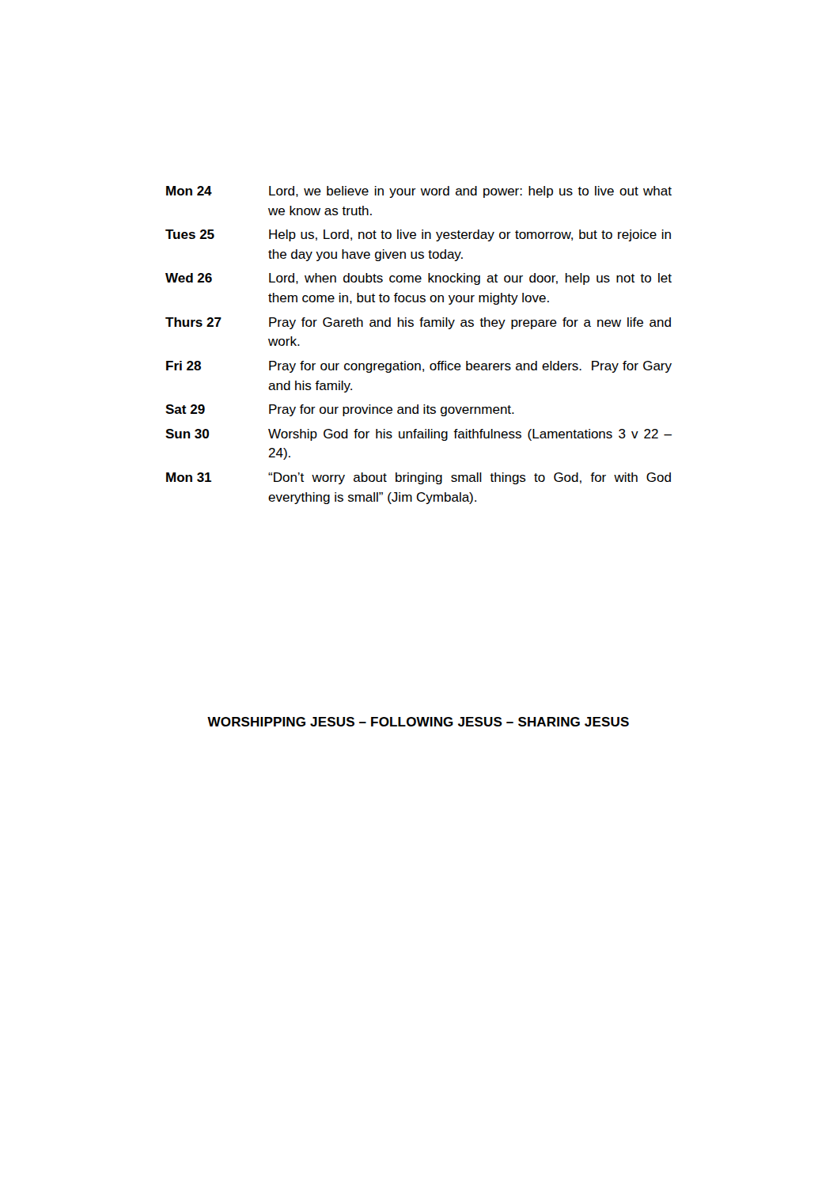Mon 24
Lord, we believe in your word and power: help us to live out what we know as truth.
Tues 25
Help us, Lord, not to live in yesterday or tomorrow, but to rejoice in the day you have given us today.
Wed 26
Lord, when doubts come knocking at our door, help us not to let them come in, but to focus on your mighty love.
Thurs 27
Pray for Gareth and his family as they prepare for a new life and work.
Fri 28
Pray for our congregation, office bearers and elders. Pray for Gary and his family.
Sat 29
Pray for our province and its government.
Sun 30
Worship God for his unfailing faithfulness (Lamentations 3 v 22 – 24).
Mon 31
“Don’t worry about bringing small things to God, for with God everything is small” (Jim Cymbala).
WORSHIPPING JESUS – FOLLOWING JESUS – SHARING JESUS